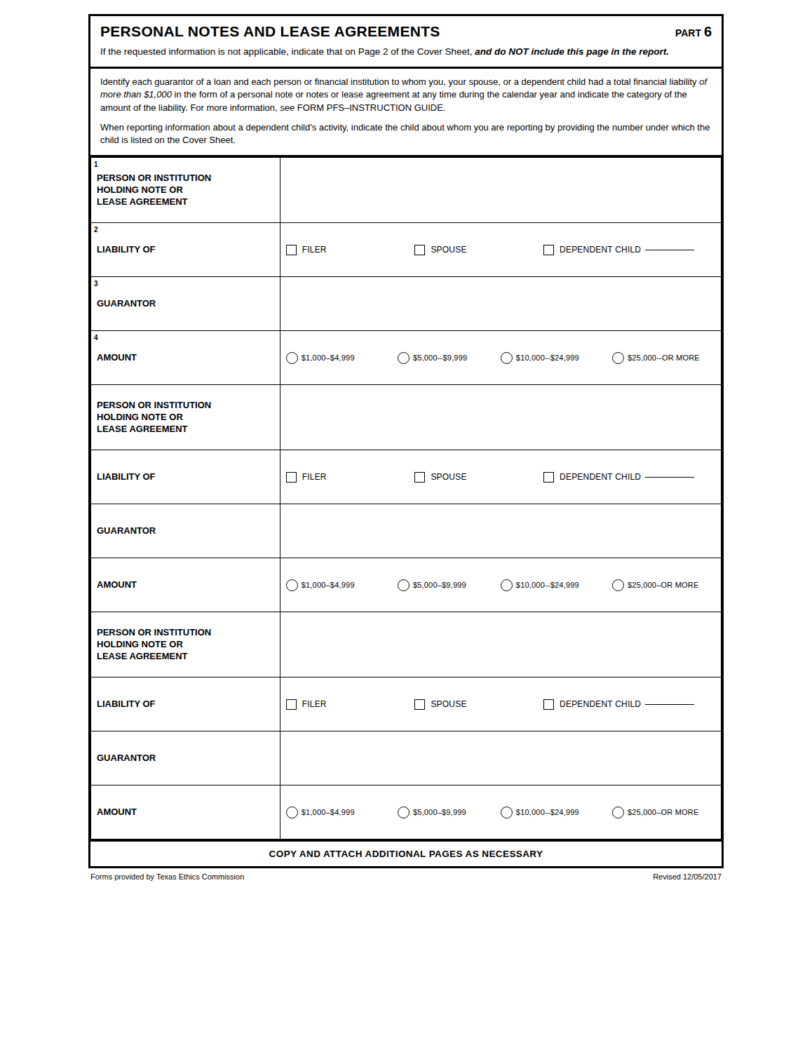PERSONAL NOTES AND LEASE AGREEMENTS
PART 6
If the requested information is not applicable, indicate that on Page 2 of the Cover Sheet, and do NOT include this page in the report.
Identify each guarantor of a loan and each person or financial institution to whom you, your spouse, or a dependent child had a total financial liability of more than $1,000 in the form of a personal note or notes or lease agreement at any time during the calendar year and indicate the category of the amount of the liability. For more information, see FORM PFS–INSTRUCTION GUIDE.
When reporting information about a dependent child's activity, indicate the child about whom you are reporting by providing the number under which the child is listed on the Cover Sheet.
| 1 PERSON OR INSTITUTION HOLDING NOTE OR LEASE AGREEMENT | |
| 2 LIABILITY OF | FILER SPOUSE DEPENDENT CHILD |
| 3 GUARANTOR | |
| 4 AMOUNT | $1,000–$4,999 $5,000--$9,999 $10,000--$24,999 $25,000--OR MORE |
| PERSON OR INSTITUTION HOLDING NOTE OR LEASE AGREEMENT | |
| LIABILITY OF | FILER SPOUSE DEPENDENT CHILD |
| GUARANTOR | |
| AMOUNT | $1,000–$4,999 $5,000–$9,999 $10,000--$24,999 $25,000–OR MORE |
| PERSON OR INSTITUTION HOLDING NOTE OR LEASE AGREEMENT | |
| LIABILITY OF | FILER SPOUSE DEPENDENT CHILD |
| GUARANTOR | |
| AMOUNT | $1,000–$4,999 $5,000–$9,999 $10,000--$24,999 $25,000–OR MORE |
COPY AND ATTACH ADDITIONAL PAGES AS NECESSARY
Forms provided by Texas Ethics Commission Revised 12/05/2017